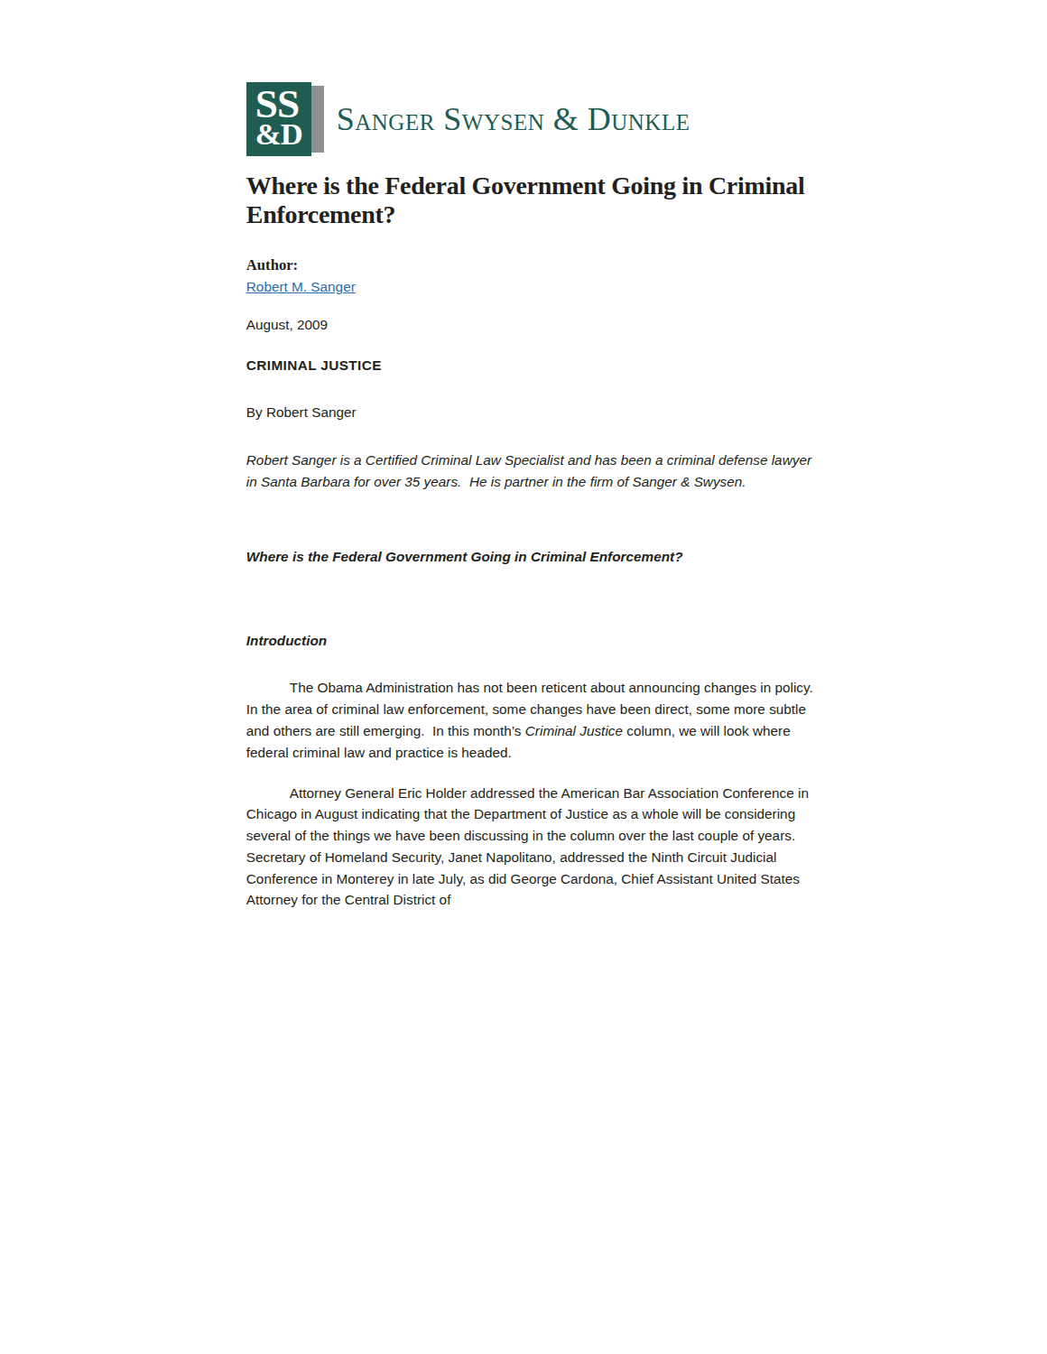SS&D Sanger Swysen & Dunkle
Where is the Federal Government Going in Criminal Enforcement?
Author:
Robert M. Sanger
August, 2009
CRIMINAL JUSTICE
By Robert Sanger
Robert Sanger is a Certified Criminal Law Specialist and has been a criminal defense lawyer in Santa Barbara for over 35 years. He is partner in the firm of Sanger & Swysen.
Where is the Federal Government Going in Criminal Enforcement?
Introduction
The Obama Administration has not been reticent about announcing changes in policy. In the area of criminal law enforcement, some changes have been direct, some more subtle and others are still emerging. In this month’s Criminal Justice column, we will look where federal criminal law and practice is headed.
Attorney General Eric Holder addressed the American Bar Association Conference in Chicago in August indicating that the Department of Justice as a whole will be considering several of the things we have been discussing in the column over the last couple of years. Secretary of Homeland Security, Janet Napolitano, addressed the Ninth Circuit Judicial Conference in Monterey in late July, as did George Cardona, Chief Assistant United States Attorney for the Central District of